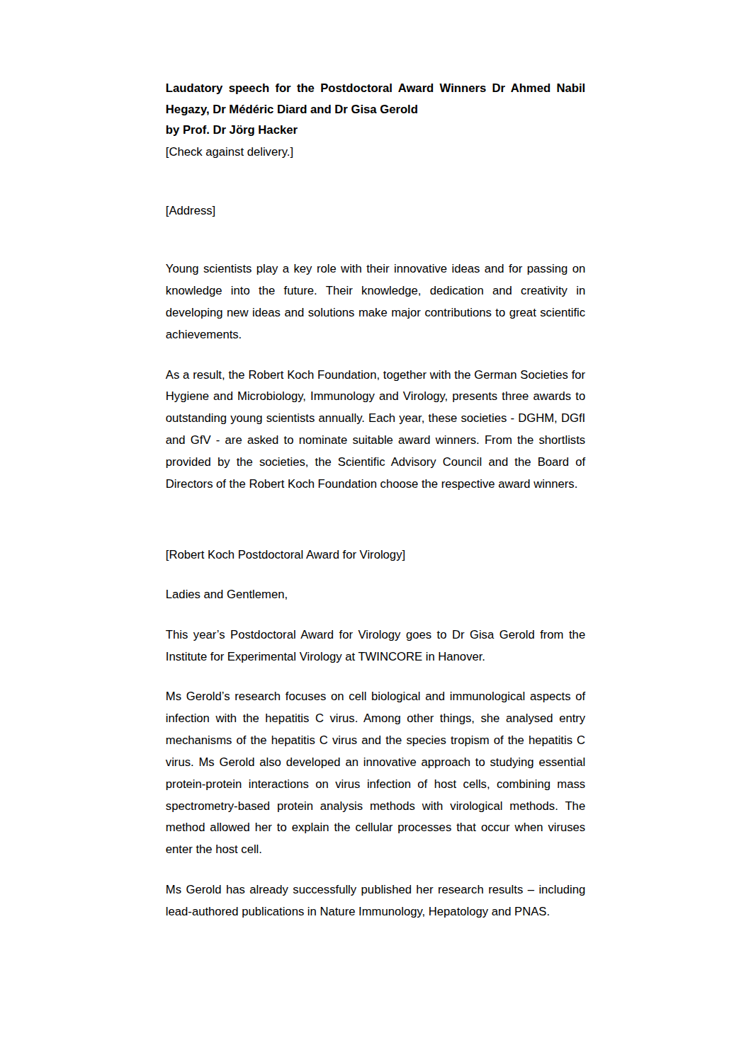Laudatory speech for the Postdoctoral Award Winners Dr Ahmed Nabil Hegazy, Dr Médéric Diard and Dr Gisa Gerold by Prof. Dr Jörg Hacker
[Check against delivery.]
[Address]
Young scientists play a key role with their innovative ideas and for passing on knowledge into the future. Their knowledge, dedication and creativity in developing new ideas and solutions make major contributions to great scientific achievements.
As a result, the Robert Koch Foundation, together with the German Societies for Hygiene and Microbiology, Immunology and Virology, presents three awards to outstanding young scientists annually. Each year, these societies - DGHM, DGfI and GfV - are asked to nominate suitable award winners. From the shortlists provided by the societies, the Scientific Advisory Council and the Board of Directors of the Robert Koch Foundation choose the respective award winners.
[Robert Koch Postdoctoral Award for Virology]
Ladies and Gentlemen,
This year’s Postdoctoral Award for Virology goes to Dr Gisa Gerold from the Institute for Experimental Virology at TWINCORE in Hanover.
Ms Gerold’s research focuses on cell biological and immunological aspects of infection with the hepatitis C virus. Among other things, she analysed entry mechanisms of the hepatitis C virus and the species tropism of the hepatitis C virus. Ms Gerold also developed an innovative approach to studying essential protein-protein interactions on virus infection of host cells, combining mass spectrometry-based protein analysis methods with virological methods. The method allowed her to explain the cellular processes that occur when viruses enter the host cell.
Ms Gerold has already successfully published her research results – including lead-authored publications in Nature Immunology, Hepatology and PNAS.